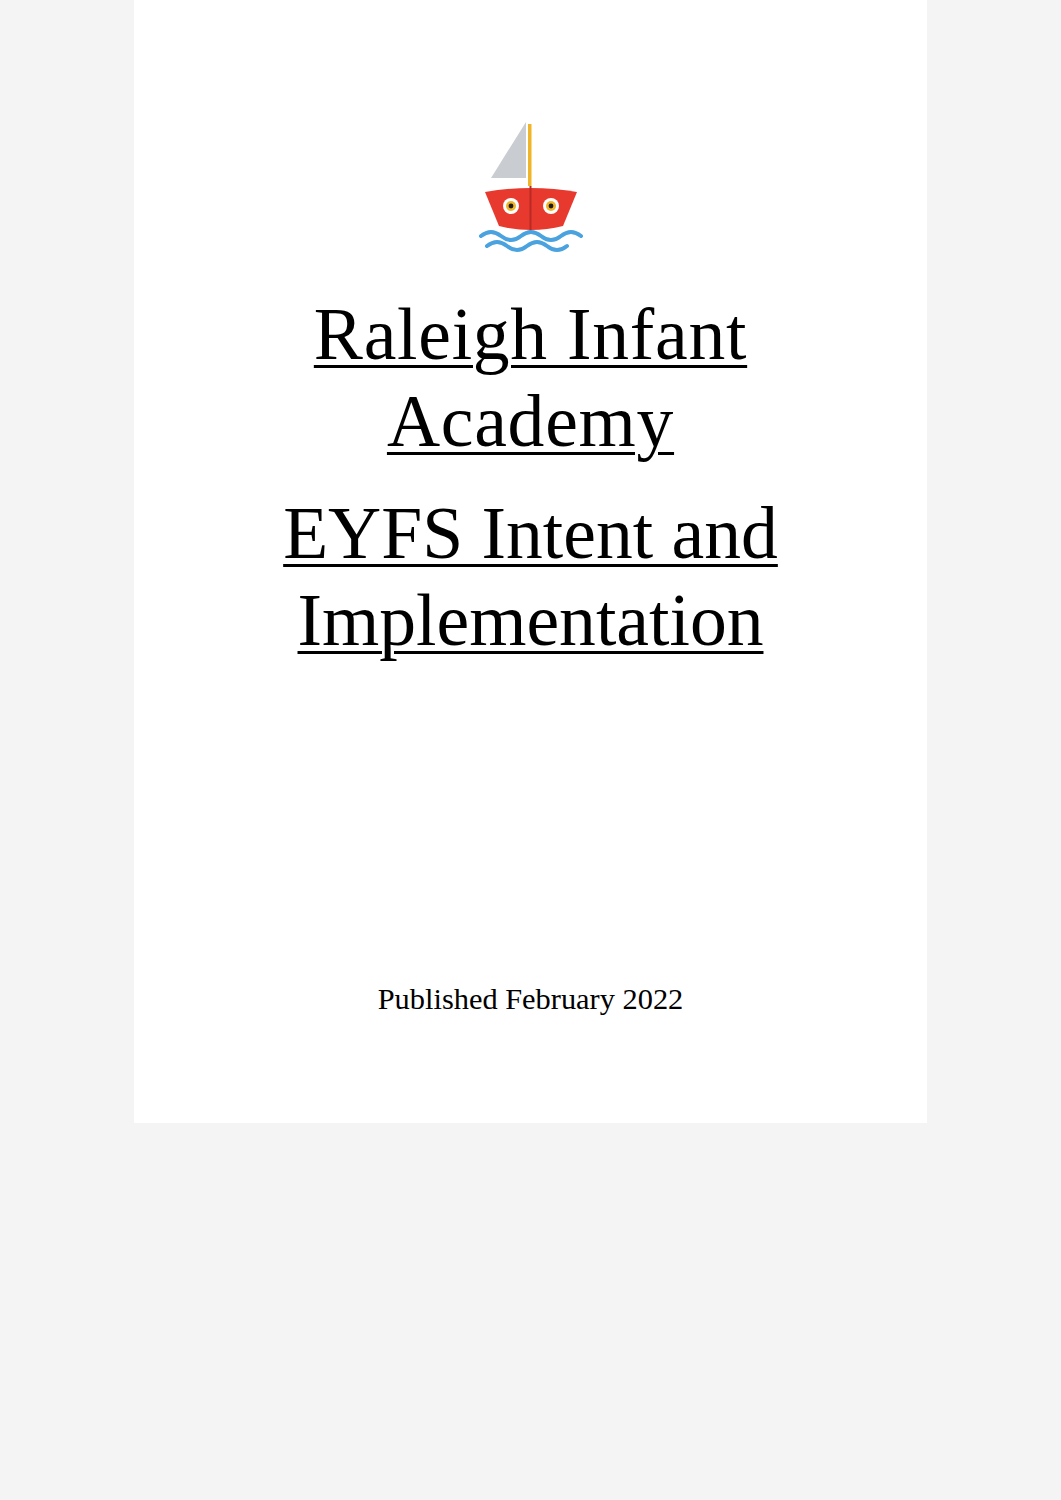Raleigh Infant Academy
EYFS Intent and Implementation
Published February 2022